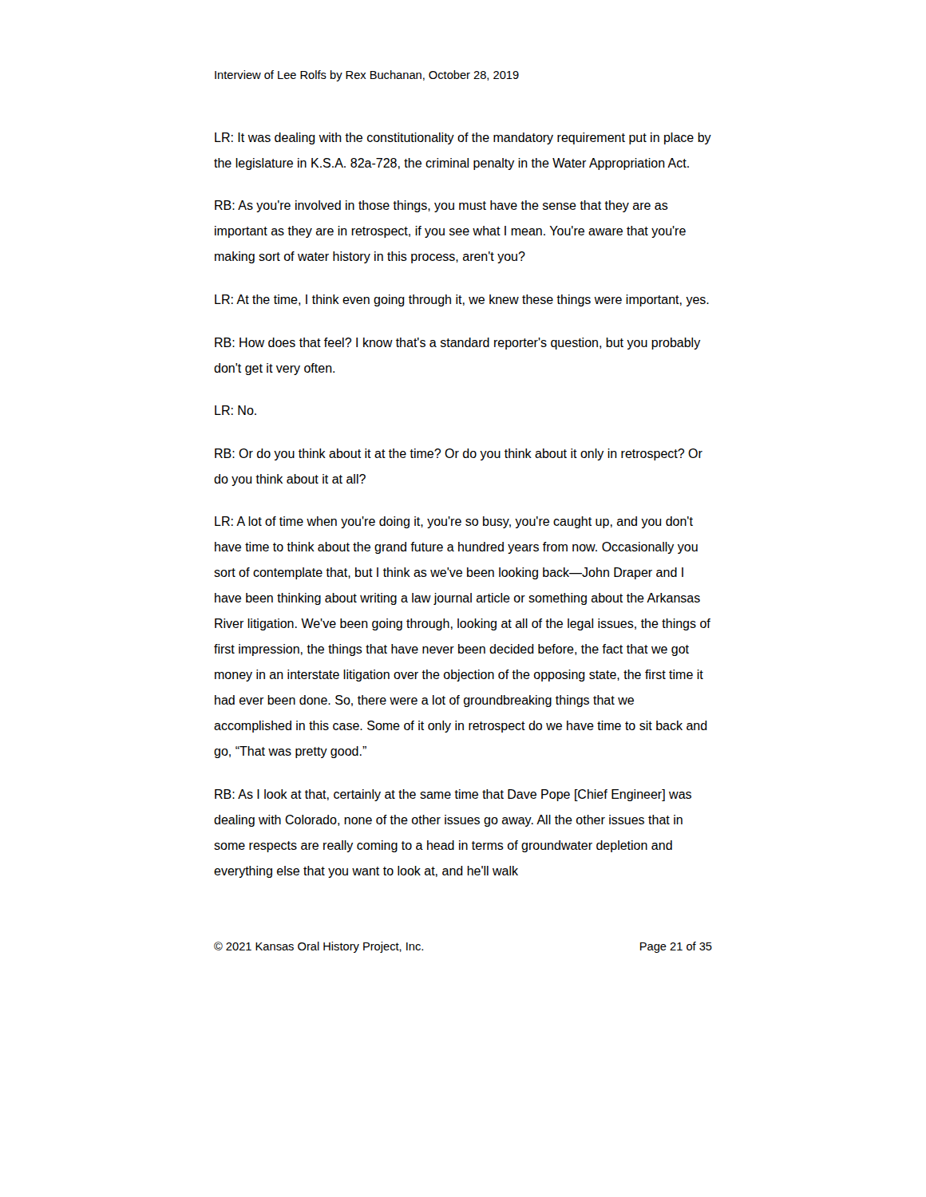Interview of Lee Rolfs by Rex Buchanan, October 28, 2019
LR: It was dealing with the constitutionality of the mandatory requirement put in place by the legislature in K.S.A. 82a-728, the criminal penalty in the Water Appropriation Act.
RB: As you're involved in those things, you must have the sense that they are as important as they are in retrospect, if you see what I mean. You're aware that you're making sort of water history in this process, aren't you?
LR: At the time, I think even going through it, we knew these things were important, yes.
RB: How does that feel? I know that's a standard reporter's question, but you probably don't get it very often.
LR: No.
RB: Or do you think about it at the time? Or do you think about it only in retrospect? Or do you think about it at all?
LR: A lot of time when you're doing it, you're so busy, you're caught up, and you don't have time to think about the grand future a hundred years from now. Occasionally you sort of contemplate that, but I think as we've been looking back—John Draper and I have been thinking about writing a law journal article or something about the Arkansas River litigation. We've been going through, looking at all of the legal issues, the things of first impression, the things that have never been decided before, the fact that we got money in an interstate litigation over the objection of the opposing state, the first time it had ever been done. So, there were a lot of groundbreaking things that we accomplished in this case. Some of it only in retrospect do we have time to sit back and go, “That was pretty good.”
RB: As I look at that, certainly at the same time that Dave Pope [Chief Engineer] was dealing with Colorado, none of the other issues go away. All the other issues that in some respects are really coming to a head in terms of groundwater depletion and everything else that you want to look at, and he'll walk
© 2021 Kansas Oral History Project, Inc.
Page 21 of 35